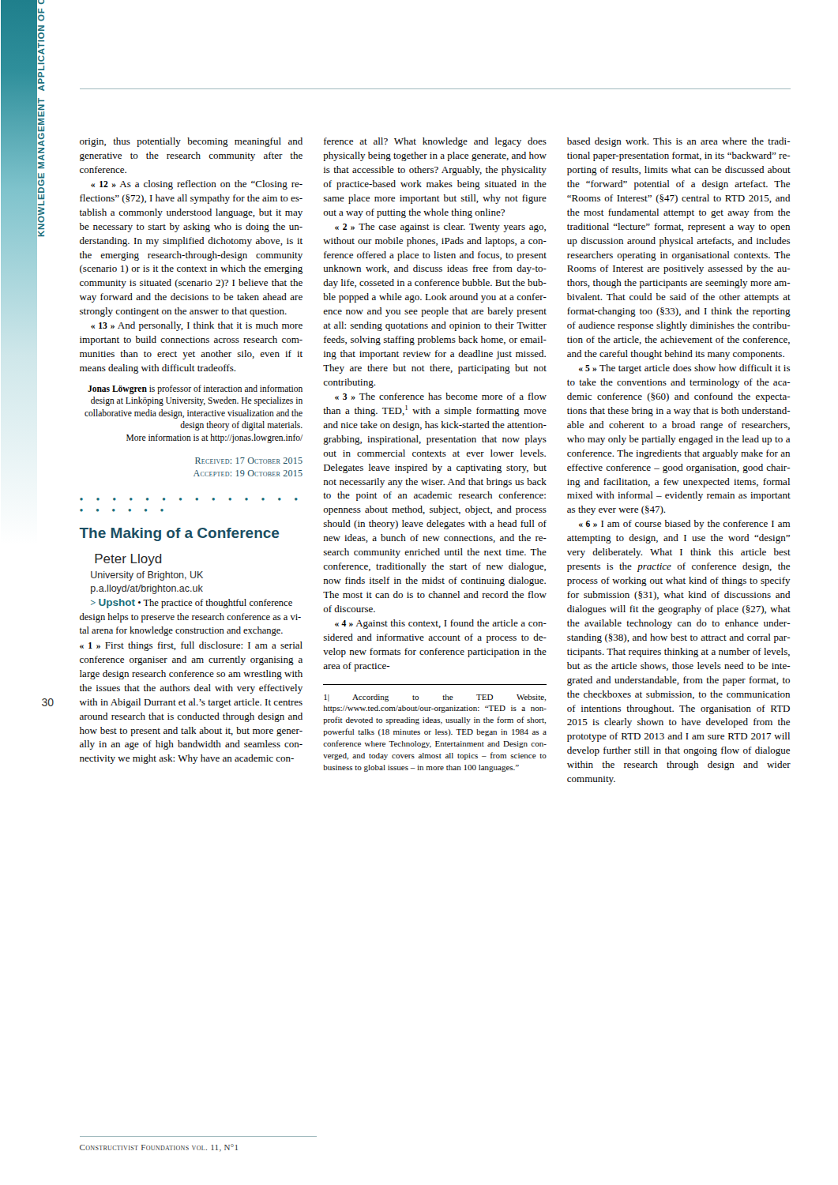KNOWLEDGE MANAGEMENT APPLICATION OF CONSTRUCTIVISM
30
origin, thus potentially becoming meaningful and generative to the research community after the conference.
« 12 » As a closing reflection on the “Closing reflections” (§72), I have all sympathy for the aim to establish a commonly understood language, but it may be necessary to start by asking who is doing the understanding. In my simplified dichotomy above, is it the emerging research-through-design community (scenario 1) or is it the context in which the emerging community is situated (scenario 2)? I believe that the way forward and the decisions to be taken ahead are strongly contingent on the answer to that question.
« 13 » And personally, I think that it is much more important to build connections across research communities than to erect yet another silo, even if it means dealing with difficult tradeoffs.
Jonas Löwgren is professor of interaction and information design at Linköping University, Sweden. He specializes in collaborative media design, interactive visualization and the design theory of digital materials.
More information is at http://jonas.lowgren.info/
Received: 17 October 2015
Accepted: 19 October 2015
• • • • • • • • • • • • • • • • • • • •
The Making of a Conference
Peter Lloyd
University of Brighton, UK
p.a.lloyd/at/brighton.ac.uk
> Upshot • The practice of thoughtful conference design helps to preserve the research conference as a vital arena for knowledge construction and exchange.
« 1 » First things first, full disclosure: I am a serial conference organiser and am currently organising a large design research conference so am wrestling with the issues that the authors deal with very effectively with in Abigail Durrant et al.’s target article. It centres around research that is conducted through design and how best to present and talk about it, but more generally in an age of high bandwidth and seamless connectivity we might ask: Why have an academic con-
ference at all? What knowledge and legacy does physically being together in a place generate, and how is that accessible to others? Arguably, the physicality of practice-based work makes being situated in the same place more important but still, why not figure out a way of putting the whole thing online?
« 2 » The case against is clear. Twenty years ago, without our mobile phones, iPads and laptops, a conference offered a place to listen and focus, to present unknown work, and discuss ideas free from day-to-day life, cosseted in a conference bubble. But the bubble popped a while ago. Look around you at a conference now and you see people that are barely present at all: sending quotations and opinion to their Twitter feeds, solving staffing problems back home, or emailing that important review for a deadline just missed. They are there but not there, participating but not contributing.
« 3 » The conference has become more of a flow than a thing. TED,1 with a simple formatting move and nice take on design, has kick-started the attention-grabbing, inspirational, presentation that now plays out in commercial contexts at ever lower levels. Delegates leave inspired by a captivating story, but not necessarily any the wiser. And that brings us back to the point of an academic research conference: openness about method, subject, object, and process should (in theory) leave delegates with a head full of new ideas, a bunch of new connections, and the research community enriched until the next time. The conference, traditionally the start of new dialogue, now finds itself in the midst of continuing dialogue. The most it can do is to channel and record the flow of discourse.
« 4 » Against this context, I found the article a considered and informative account of a process to develop new formats for conference participation in the area of practice-
1| According to the TED Website, https://www.ted.com/about/our-organization: “TED is a nonprofit devoted to spreading ideas, usually in the form of short, powerful talks (18 minutes or less). TED began in 1984 as a conference where Technology, Entertainment and Design converged, and today covers almost all topics – from science to business to global issues – in more than 100 languages.”
based design work. This is an area where the traditional paper-presentation format, in its “backward” reporting of results, limits what can be discussed about the “forward” potential of a design artefact. The “Rooms of Interest” (§47) central to RTD 2015, and the most fundamental attempt to get away from the traditional “lecture” format, represent a way to open up discussion around physical artefacts, and includes researchers operating in organisational contexts. The Rooms of Interest are positively assessed by the authors, though the participants are seemingly more ambivalent. That could be said of the other attempts at format-changing too (§33), and I think the reporting of audience response slightly diminishes the contribution of the article, the achievement of the conference, and the careful thought behind its many components.
« 5 » The target article does show how difficult it is to take the conventions and terminology of the academic conference (§60) and confound the expectations that these bring in a way that is both understandable and coherent to a broad range of researchers, who may only be partially engaged in the lead up to a conference. The ingredients that arguably make for an effective conference – good organisation, good chairing and facilitation, a few unexpected items, formal mixed with informal – evidently remain as important as they ever were (§47).
« 6 » I am of course biased by the conference I am attempting to design, and I use the word “design” very deliberately. What I think this article best presents is the practice of conference design, the process of working out what kind of things to specify for submission (§31), what kind of discussions and dialogues will fit the geography of place (§27), what the available technology can do to enhance understanding (§38), and how best to attract and corral participants. That requires thinking at a number of levels, but as the article shows, those levels need to be integrated and understandable, from the paper format, to the checkboxes at submission, to the communication of intentions throughout. The organisation of RTD 2015 is clearly shown to have developed from the prototype of RTD 2013 and I am sure RTD 2017 will develop further still in that ongoing flow of dialogue within the research through design and wider community.
Constructivist Foundations vol. 11, N°1